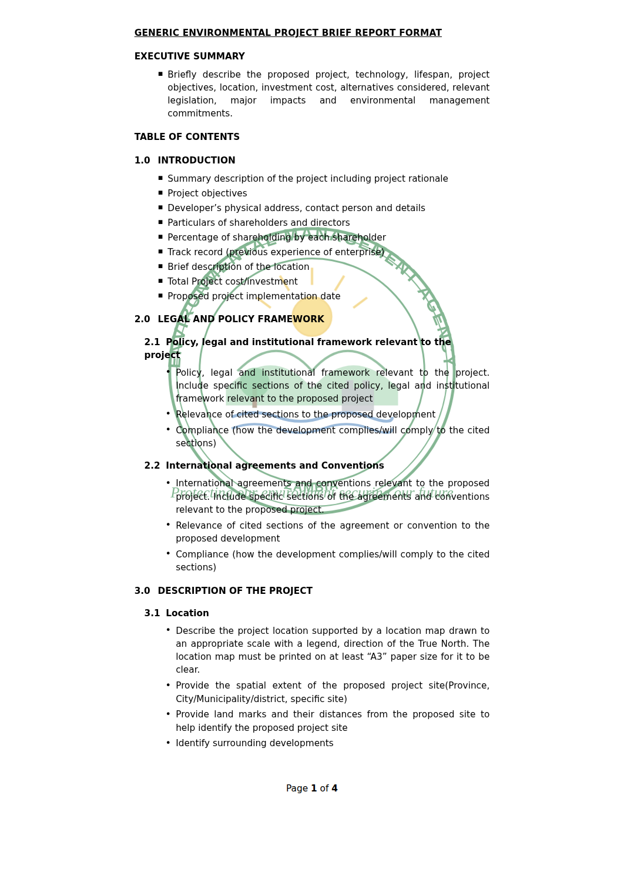ENVIRONMENTAL MANAGEMENT AGENCY ZAMBIA Protecting our environment securing our future
GENERIC ENVIRONMENTAL PROJECT BRIEF REPORT FORMAT
EXECUTIVE SUMMARY
Briefly describe the proposed project, technology, lifespan, project objectives, location, investment cost, alternatives considered, relevant legislation, major impacts and environmental management commitments.
TABLE OF CONTENTS
1.0 INTRODUCTION
Summary description of the project including project rationale
Project objectives
Developer’s physical address, contact person and details
Particulars of shareholders and directors
Percentage of shareholding by each shareholder
Track record (previous experience of enterprise)
Brief description of the location
Total Project cost/investment
Proposed project implementation date
2.0 LEGAL AND POLICY FRAMEWORK
2.1 Policy, legal and institutional framework relevant to the project
Policy, legal and institutional framework relevant to the project. Include specific sections of the cited policy, legal and institutional framework relevant to the proposed project
Relevance of cited sections to the proposed development
Compliance (how the development complies/will comply to the cited sections)
2.2 International agreements and Conventions
International agreements and conventions relevant to the proposed project. Include specific sections of the agreements and conventions relevant to the proposed project.
Relevance of cited sections of the agreement or convention to the proposed development
Compliance (how the development complies/will comply to the cited sections)
3.0 DESCRIPTION OF THE PROJECT
3.1 Location
Describe the project location supported by a location map drawn to an appropriate scale with a legend, direction of the True North. The location map must be printed on at least “A3” paper size for it to be clear.
Provide the spatial extent of the proposed project site(Province, City/Municipality/district, specific site)
Provide land marks and their distances from the proposed site to help identify the proposed project site
Identify surrounding developments
Page 1 of 4